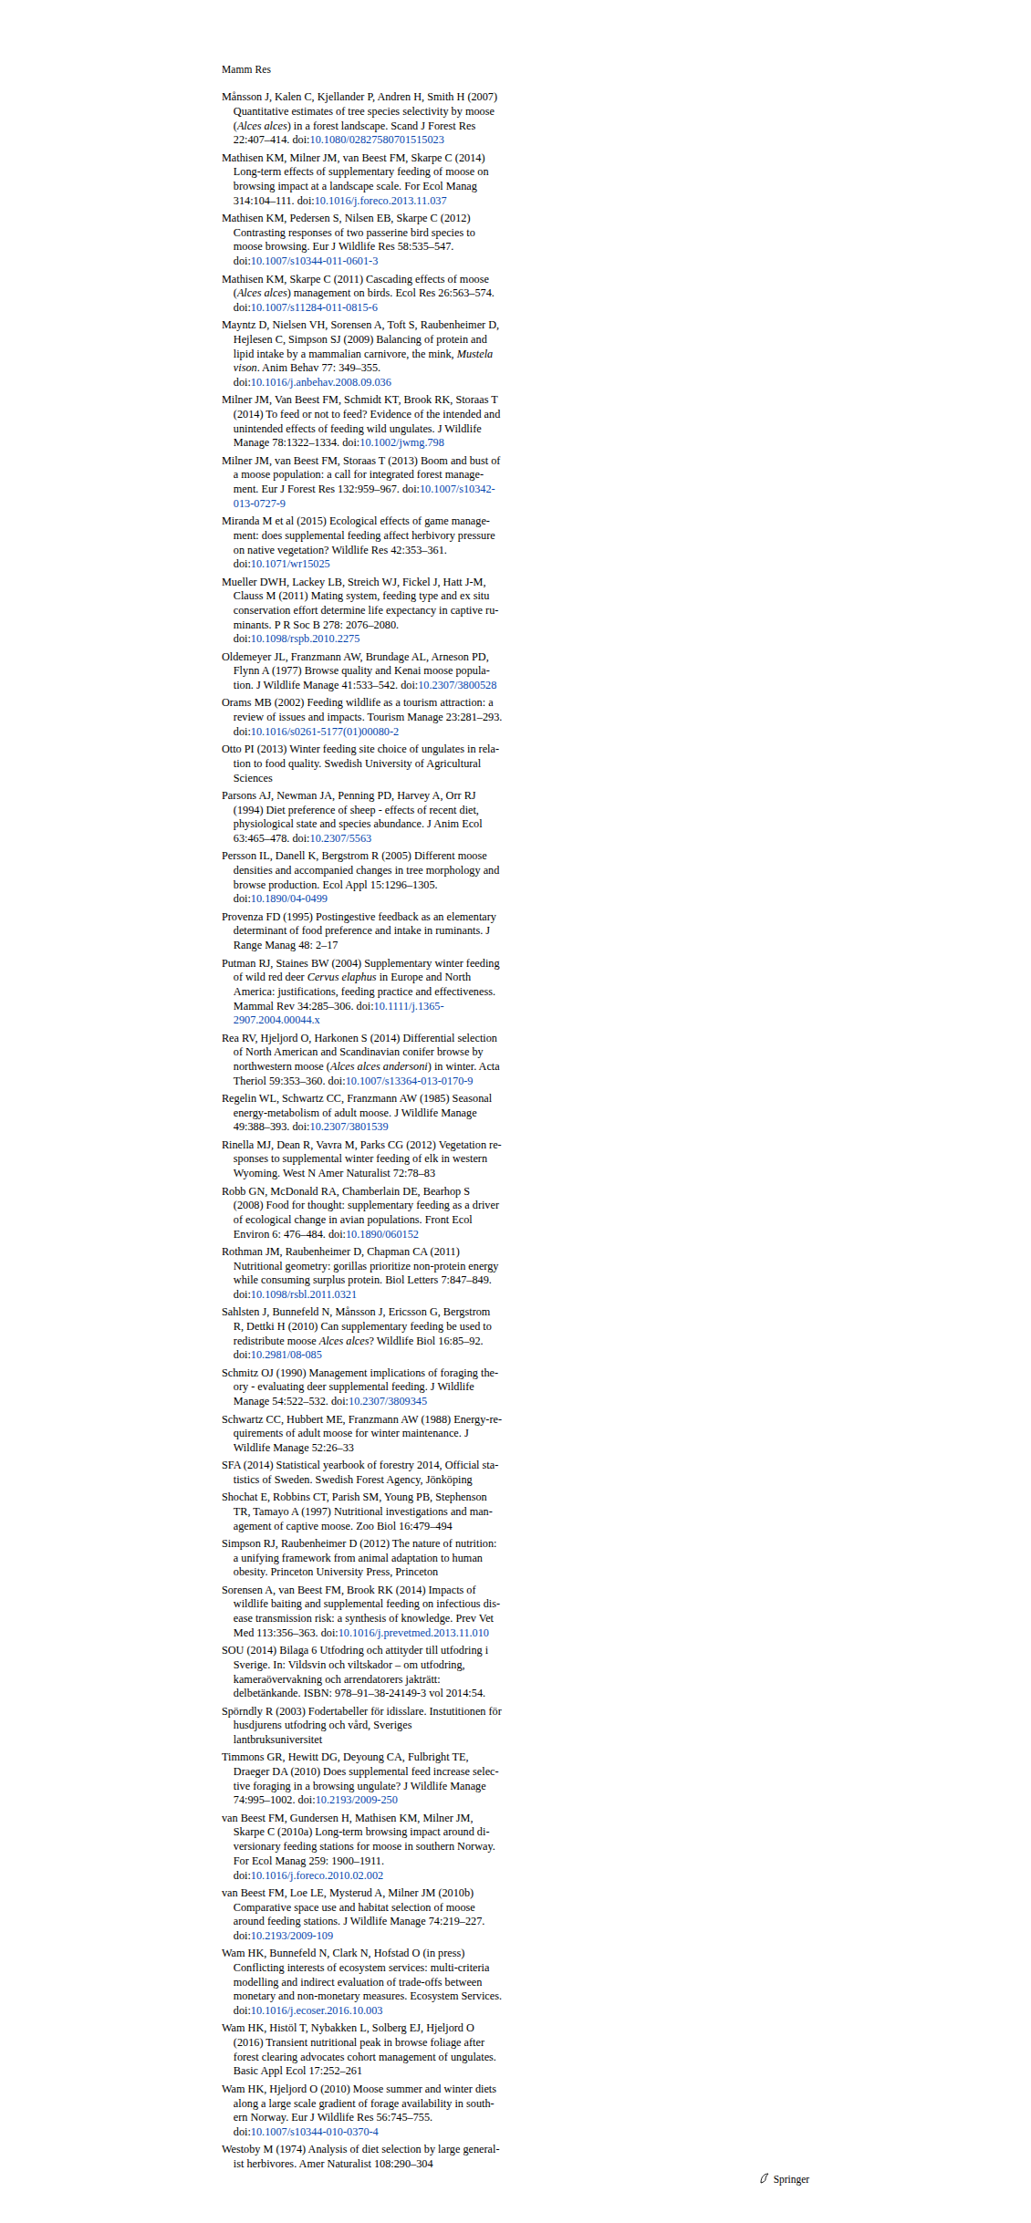Mamm Res
Månsson J, Kalen C, Kjellander P, Andren H, Smith H (2007) Quantitative estimates of tree species selectivity by moose (Alces alces) in a forest landscape. Scand J Forest Res 22:407–414. doi:10.1080/02827580701515023
Mathisen KM, Milner JM, van Beest FM, Skarpe C (2014) Long-term effects of supplementary feeding of moose on browsing impact at a landscape scale. For Ecol Manag 314:104–111. doi:10.1016/j.foreco.2013.11.037
Mathisen KM, Pedersen S, Nilsen EB, Skarpe C (2012) Contrasting responses of two passerine bird species to moose browsing. Eur J Wildlife Res 58:535–547. doi:10.1007/s10344-011-0601-3
Mathisen KM, Skarpe C (2011) Cascading effects of moose (Alces alces) management on birds. Ecol Res 26:563–574. doi:10.1007/s11284-011-0815-6
Mayntz D, Nielsen VH, Sorensen A, Toft S, Raubenheimer D, Hejlesen C, Simpson SJ (2009) Balancing of protein and lipid intake by a mammalian carnivore, the mink, Mustela vison. Anim Behav 77: 349–355. doi:10.1016/j.anbehav.2008.09.036
Milner JM, Van Beest FM, Schmidt KT, Brook RK, Storaas T (2014) To feed or not to feed? Evidence of the intended and unintended effects of feeding wild ungulates. J Wildlife Manage 78:1322–1334. doi:10.1002/jwmg.798
Milner JM, van Beest FM, Storaas T (2013) Boom and bust of a moose population: a call for integrated forest management. Eur J Forest Res 132:959–967. doi:10.1007/s10342-013-0727-9
Miranda M et al (2015) Ecological effects of game management: does supplemental feeding affect herbivory pressure on native vegetation? Wildlife Res 42:353–361. doi:10.1071/wr15025
Mueller DWH, Lackey LB, Streich WJ, Fickel J, Hatt J-M, Clauss M (2011) Mating system, feeding type and ex situ conservation effort determine life expectancy in captive ruminants. P R Soc B 278: 2076–2080. doi:10.1098/rspb.2010.2275
Oldemeyer JL, Franzmann AW, Brundage AL, Arneson PD, Flynn A (1977) Browse quality and Kenai moose population. J Wildlife Manage 41:533–542. doi:10.2307/3800528
Orams MB (2002) Feeding wildlife as a tourism attraction: a review of issues and impacts. Tourism Manage 23:281–293. doi:10.1016/s0261-5177(01)00080-2
Otto PI (2013) Winter feeding site choice of ungulates in relation to food quality. Swedish University of Agricultural Sciences
Parsons AJ, Newman JA, Penning PD, Harvey A, Orr RJ (1994) Diet preference of sheep - effects of recent diet, physiological state and species abundance. J Anim Ecol 63:465–478. doi:10.2307/5563
Persson IL, Danell K, Bergstrom R (2005) Different moose densities and accompanied changes in tree morphology and browse production. Ecol Appl 15:1296–1305. doi:10.1890/04-0499
Provenza FD (1995) Postingestive feedback as an elementary determinant of food preference and intake in ruminants. J Range Manag 48: 2–17
Putman RJ, Staines BW (2004) Supplementary winter feeding of wild red deer Cervus elaphus in Europe and North America: justifications, feeding practice and effectiveness. Mammal Rev 34:285–306. doi:10.1111/j.1365-2907.2004.00044.x
Rea RV, Hjeljord O, Harkonen S (2014) Differential selection of North American and Scandinavian conifer browse by northwestern moose (Alces alces andersoni) in winter. Acta Theriol 59:353–360. doi:10.1007/s13364-013-0170-9
Regelin WL, Schwartz CC, Franzmann AW (1985) Seasonal energy-metabolism of adult moose. J Wildlife Manage 49:388–393. doi:10.2307/3801539
Rinella MJ, Dean R, Vavra M, Parks CG (2012) Vegetation responses to supplemental winter feeding of elk in western Wyoming. West N Amer Naturalist 72:78–83
Robb GN, McDonald RA, Chamberlain DE, Bearhop S (2008) Food for thought: supplementary feeding as a driver of ecological change in avian populations. Front Ecol Environ 6: 476–484. doi:10.1890/060152
Rothman JM, Raubenheimer D, Chapman CA (2011) Nutritional geometry: gorillas prioritize non-protein energy while consuming surplus protein. Biol Letters 7:847–849. doi:10.1098/rsbl.2011.0321
Sahlsten J, Bunnefeld N, Månsson J, Ericsson G, Bergstrom R, Dettki H (2010) Can supplementary feeding be used to redistribute moose Alces alces? Wildlife Biol 16:85–92. doi:10.2981/08-085
Schmitz OJ (1990) Management implications of foraging theory - evaluating deer supplemental feeding. J Wildlife Manage 54:522–532. doi:10.2307/3809345
Schwartz CC, Hubbert ME, Franzmann AW (1988) Energy-requirements of adult moose for winter maintenance. J Wildlife Manage 52:26–33
SFA (2014) Statistical yearbook of forestry 2014, Official statistics of Sweden. Swedish Forest Agency, Jönköping
Shochat E, Robbins CT, Parish SM, Young PB, Stephenson TR, Tamayo A (1997) Nutritional investigations and management of captive moose. Zoo Biol 16:479–494
Simpson RJ, Raubenheimer D (2012) The nature of nutrition: a unifying framework from animal adaptation to human obesity. Princeton University Press, Princeton
Sorensen A, van Beest FM, Brook RK (2014) Impacts of wildlife baiting and supplemental feeding on infectious disease transmission risk: a synthesis of knowledge. Prev Vet Med 113:356–363. doi:10.1016/j.prevetmed.2013.11.010
SOU (2014) Bilaga 6 Utfodring och attityder till utfodring i Sverige. In: Vildsvin och viltskador – om utfodring, kameraövervakning och arrendatorers jakträtt: delbetänkande. ISBN: 978–91–38-24149-3 vol 2014:54.
Spörndly R (2003) Fodertabeller för idisslare. Instutitionen för husdjurens utfodring och vård, Sveriges lantbruksuniversitet
Timmons GR, Hewitt DG, Deyoung CA, Fulbright TE, Draeger DA (2010) Does supplemental feed increase selective foraging in a browsing ungulate? J Wildlife Manage 74:995–1002. doi:10.2193/2009-250
van Beest FM, Gundersen H, Mathisen KM, Milner JM, Skarpe C (2010a) Long-term browsing impact around diversionary feeding stations for moose in southern Norway. For Ecol Manag 259: 1900–1911. doi:10.1016/j.foreco.2010.02.002
van Beest FM, Loe LE, Mysterud A, Milner JM (2010b) Comparative space use and habitat selection of moose around feeding stations. J Wildlife Manage 74:219–227. doi:10.2193/2009-109
Wam HK, Bunnefeld N, Clark N, Hofstad O (in press) Conflicting interests of ecosystem services: multi-criteria modelling and indirect evaluation of trade-offs between monetary and non-monetary measures. Ecosystem Services. doi:10.1016/j.ecoser.2016.10.003
Wam HK, Histöl T, Nybakken L, Solberg EJ, Hjeljord O (2016) Transient nutritional peak in browse foliage after forest clearing advocates cohort management of ungulates. Basic Appl Ecol 17:252–261
Wam HK, Hjeljord O (2010) Moose summer and winter diets along a large scale gradient of forage availability in southern Norway. Eur J Wildlife Res 56:745–755. doi:10.1007/s10344-010-0370-4
Westoby M (1974) Analysis of diet selection by large generalist herbivores. Amer Naturalist 108:290–304
Springer